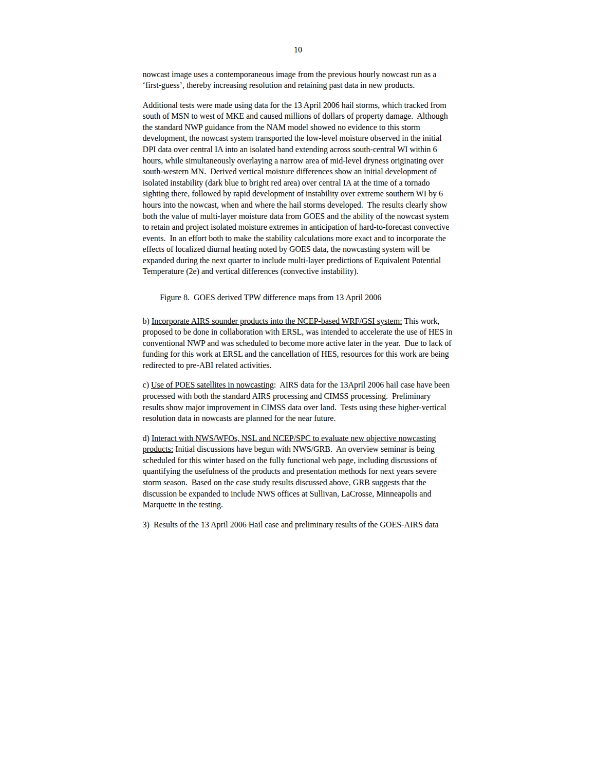10
nowcast image uses a contemporaneous image from the previous hourly nowcast run as a ‘first-guess’, thereby increasing resolution and retaining past data in new products.
Additional tests were made using data for the 13 April 2006 hail storms, which tracked from south of MSN to west of MKE and caused millions of dollars of property damage. Although the standard NWP guidance from the NAM model showed no evidence to this storm development, the nowcast system transported the low-level moisture observed in the initial DPI data over central IA into an isolated band extending across south-central WI within 6 hours, while simultaneously overlaying a narrow area of mid-level dryness originating over south-western MN. Derived vertical moisture differences show an initial development of isolated instability (dark blue to bright red area) over central IA at the time of a tornado sighting there, followed by rapid development of instability over extreme southern WI by 6 hours into the nowcast, when and where the hail storms developed. The results clearly show both the value of multi-layer moisture data from GOES and the ability of the nowcast system to retain and project isolated moisture extremes in anticipation of hard-to-forecast convective events. In an effort both to make the stability calculations more exact and to incorporate the effects of localized diurnal heating noted by GOES data, the nowcasting system will be expanded during the next quarter to include multi-layer predictions of Equivalent Potential Temperature (2e) and vertical differences (convective instability).
Figure 8. GOES derived TPW difference maps from 13 April 2006
b) Incorporate AIRS sounder products into the NCEP-based WRF/GSI system: This work, proposed to be done in collaboration with ERSL, was intended to accelerate the use of HES in conventional NWP and was scheduled to become more active later in the year. Due to lack of funding for this work at ERSL and the cancellation of HES, resources for this work are being redirected to pre-ABI related activities.
c) Use of POES satellites in nowcasting: AIRS data for the 13April 2006 hail case have been processed with both the standard AIRS processing and CIMSS processing. Preliminary results show major improvement in CIMSS data over land. Tests using these higher-vertical resolution data in nowcasts are planned for the near future.
d) Interact with NWS/WFOs, NSL and NCEP/SPC to evaluate new objective nowcasting products: Initial discussions have begun with NWS/GRB. An overview seminar is being scheduled for this winter based on the fully functional web page, including discussions of quantifying the usefulness of the products and presentation methods for next years severe storm season. Based on the case study results discussed above, GRB suggests that the discussion be expanded to include NWS offices at Sullivan, LaCrosse, Minneapolis and Marquette in the testing.
3) Results of the 13 April 2006 Hail case and preliminary results of the GOES-AIRS data